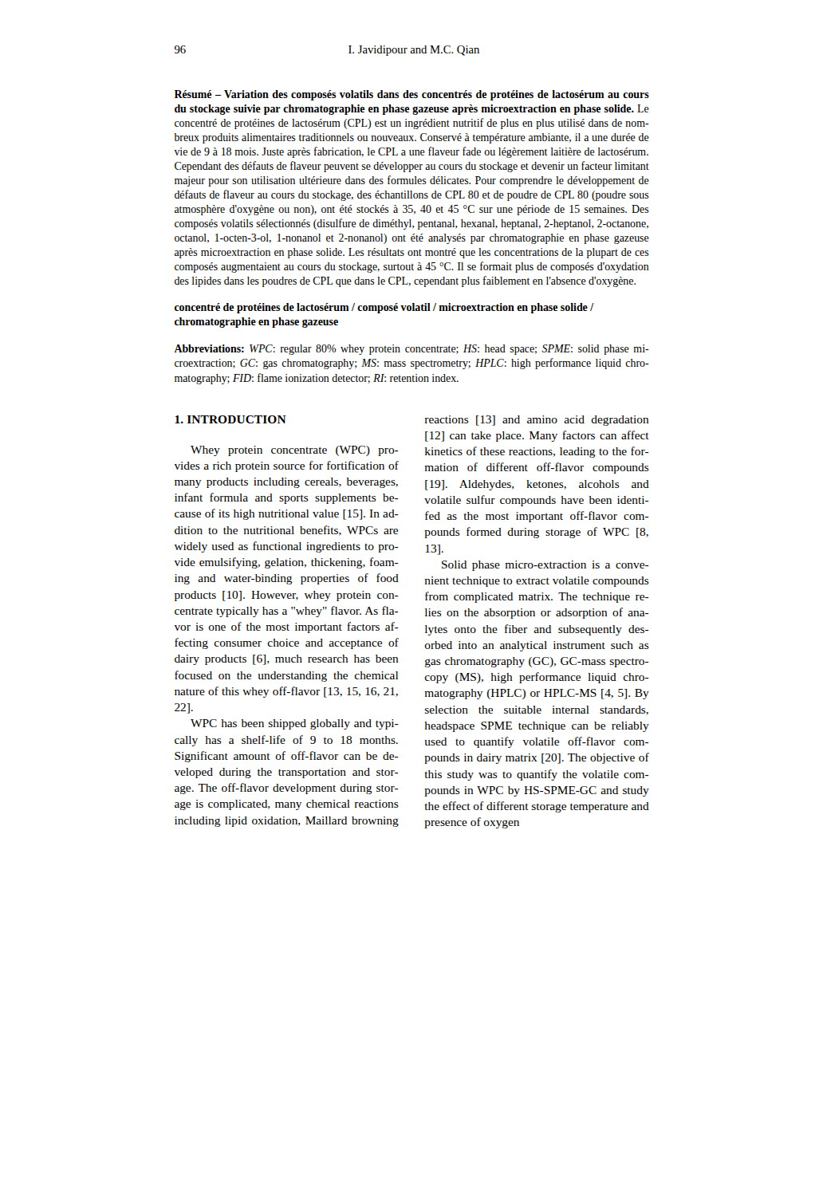96 I. Javidipour and M.C. Qian
Résumé – Variation des composés volatils dans des concentrés de protéines de lactosérum au cours du stockage suivie par chromatographie en phase gazeuse après microextraction en phase solide. Le concentré de protéines de lactosérum (CPL) est un ingrédient nutritif de plus en plus utilisé dans de nombreux produits alimentaires traditionnels ou nouveaux. Conservé à température ambiante, il a une durée de vie de 9 à 18 mois. Juste après fabrication, le CPL a une flaveur fade ou légèrement laitière de lactosérum. Cependant des défauts de flaveur peuvent se développer au cours du stockage et devenir un facteur limitant majeur pour son utilisation ultérieure dans des formules délicates. Pour comprendre le développement de défauts de flaveur au cours du stockage, des échantillons de CPL 80 et de poudre de CPL 80 (poudre sous atmosphère d'oxygène ou non), ont été stockés à 35, 40 et 45 °C sur une période de 15 semaines. Des composés volatils sélectionnés (disulfure de diméthyl, pentanal, hexanal, heptanal, 2-heptanol, 2-octanone, octanol, 1-octen-3-ol, 1-nonanol et 2-nonanol) ont été analysés par chromatographie en phase gazeuse après microextraction en phase solide. Les résultats ont montré que les concentrations de la plupart de ces composés augmentaient au cours du stockage, surtout à 45 °C. Il se formait plus de composés d'oxydation des lipides dans les poudres de CPL que dans le CPL, cependant plus faiblement en l'absence d'oxygène.
concentré de protéines de lactosérum / composé volatil / microextraction en phase solide / chromatographie en phase gazeuse
Abbreviations: WPC: regular 80% whey protein concentrate; HS: head space; SPME: solid phase microextraction; GC: gas chromatography; MS: mass spectrometry; HPLC: high performance liquid chromatography; FID: flame ionization detector; RI: retention index.
1. Introduction
Whey protein concentrate (WPC) provides a rich protein source for fortification of many products including cereals, beverages, infant formula and sports supplements because of its high nutritional value [15]. In addition to the nutritional benefits, WPCs are widely used as functional ingredients to provide emulsifying, gelation, thickening, foaming and water-binding properties of food products [10]. However, whey protein concentrate typically has a "whey" flavor. As flavor is one of the most important factors affecting consumer choice and acceptance of dairy products [6], much research has been focused on the understanding the chemical nature of this whey off-flavor [13, 15, 16, 21, 22].
WPC has been shipped globally and typically has a shelf-life of 9 to 18 months. Significant amount of off-flavor can be developed during the transportation and storage. The off-flavor development during storage is complicated, many chemical reactions including lipid oxidation, Maillard browning reactions [13] and amino acid degradation [12] can take place. Many factors can affect kinetics of these reactions, leading to the formation of different off-flavor compounds [19]. Aldehydes, ketones, alcohols and volatile sulfur compounds have been identifed as the most important off-flavor compounds formed during storage of WPC [8, 13].
Solid phase micro-extraction is a convenient technique to extract volatile compounds from complicated matrix. The technique relies on the absorption or adsorption of analytes onto the fiber and subsequently desorbed into an analytical instrument such as gas chromatography (GC), GC-mass spectrocopy (MS), high performance liquid chromatography (HPLC) or HPLC-MS [4, 5]. By selection the suitable internal standards, headspace SPME technique can be reliably used to quantify volatile off-flavor compounds in dairy matrix [20]. The objective of this study was to quantify the volatile compounds in WPC by HS-SPME-GC and study the effect of different storage temperature and presence of oxygen